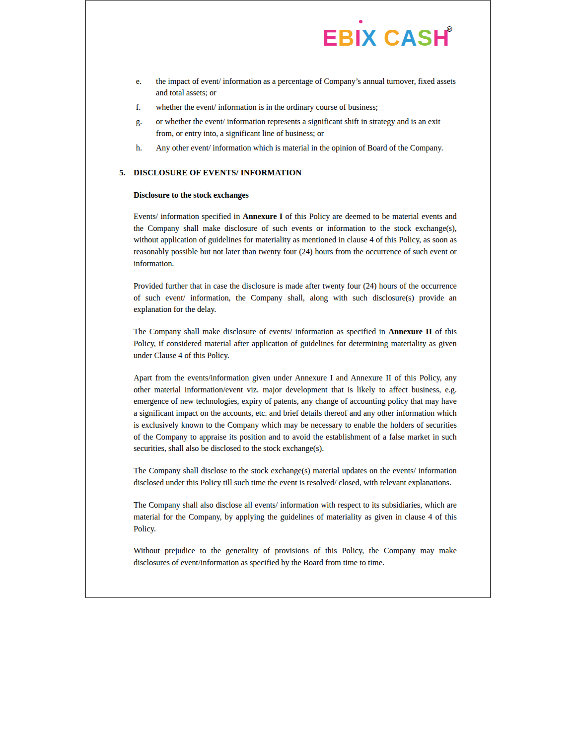EBIX CASH®
e. the impact of event/ information as a percentage of Company’s annual turnover, fixed assets and total assets; or
f. whether the event/ information is in the ordinary course of business;
g. or whether the event/ information represents a significant shift in strategy and is an exit from, or entry into, a significant line of business; or
h. Any other event/ information which is material in the opinion of Board of the Company.
5. DISCLOSURE OF EVENTS/ INFORMATION
Disclosure to the stock exchanges
Events/ information specified in Annexure I of this Policy are deemed to be material events and the Company shall make disclosure of such events or information to the stock exchange(s), without application of guidelines for materiality as mentioned in clause 4 of this Policy, as soon as reasonably possible but not later than twenty four (24) hours from the occurrence of such event or information.
Provided further that in case the disclosure is made after twenty four (24) hours of the occurrence of such event/ information, the Company shall, along with such disclosure(s) provide an explanation for the delay.
The Company shall make disclosure of events/ information as specified in Annexure II of this Policy, if considered material after application of guidelines for determining materiality as given under Clause 4 of this Policy.
Apart from the events/information given under Annexure I and Annexure II of this Policy, any other material information/event viz. major development that is likely to affect business, e.g. emergence of new technologies, expiry of patents, any change of accounting policy that may have a significant impact on the accounts, etc. and brief details thereof and any other information which is exclusively known to the Company which may be necessary to enable the holders of securities of the Company to appraise its position and to avoid the establishment of a false market in such securities, shall also be disclosed to the stock exchange(s).
The Company shall disclose to the stock exchange(s) material updates on the events/ information disclosed under this Policy till such time the event is resolved/ closed, with relevant explanations.
The Company shall also disclose all events/ information with respect to its subsidiaries, which are material for the Company, by applying the guidelines of materiality as given in clause 4 of this Policy.
Without prejudice to the generality of provisions of this Policy, the Company may make disclosures of event/information as specified by the Board from time to time.